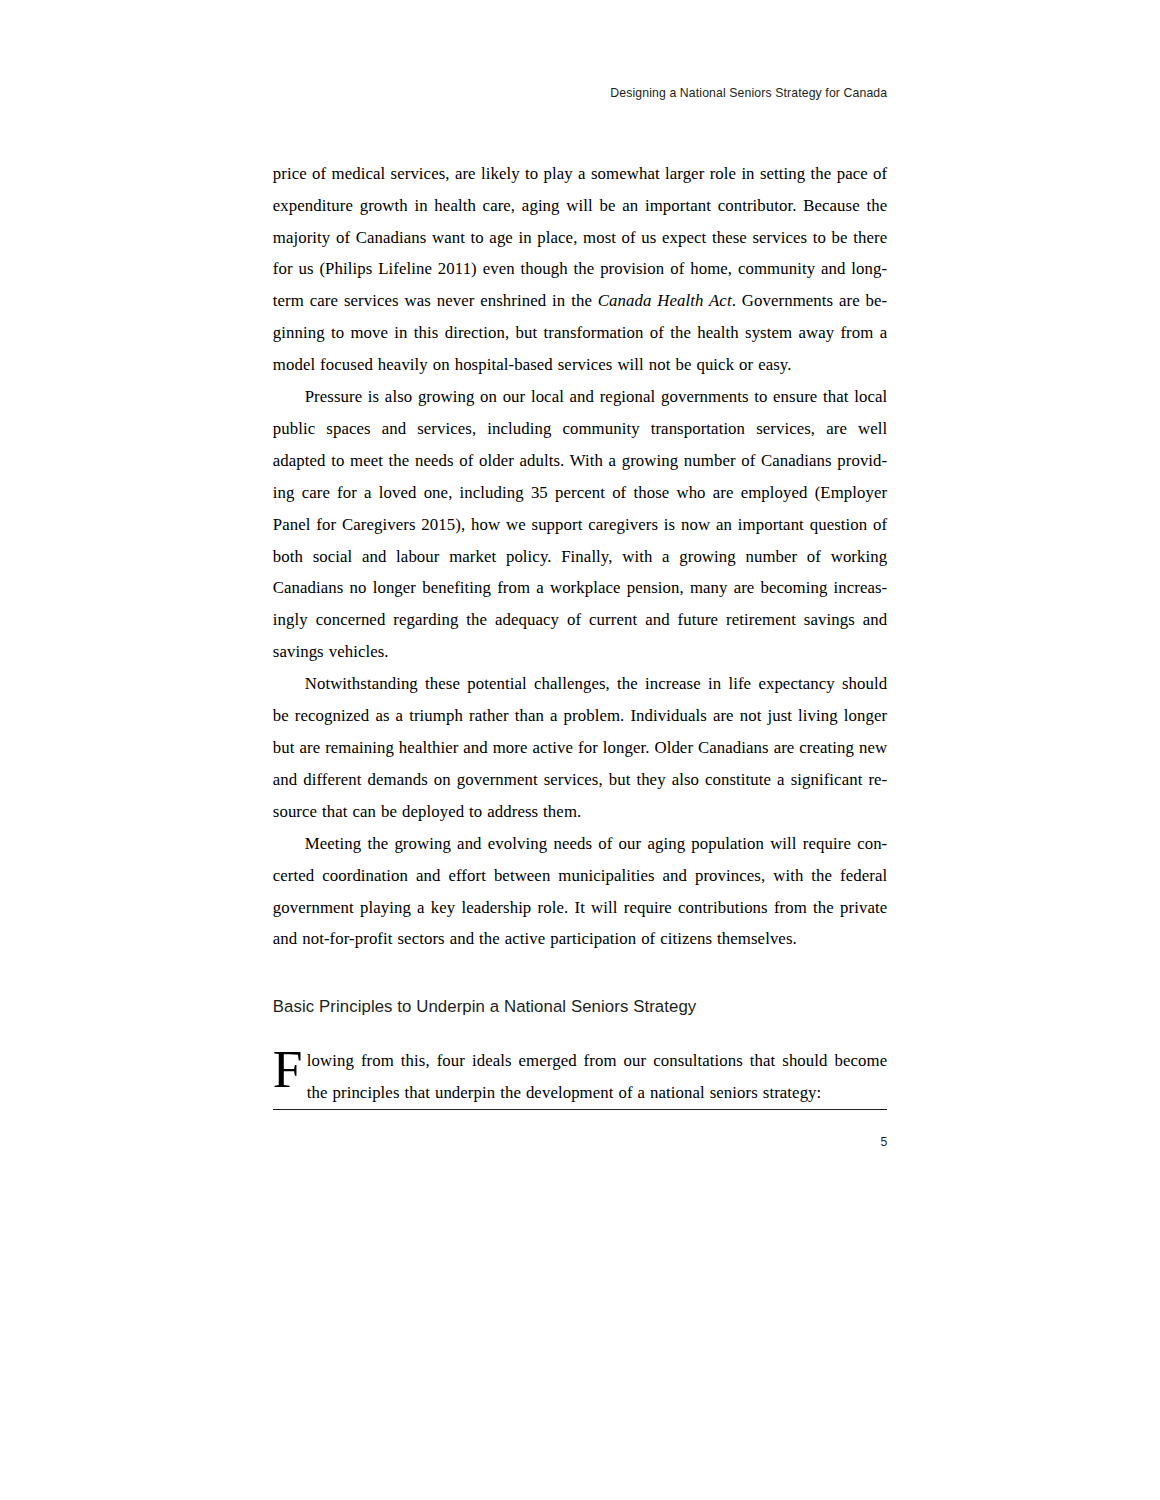Designing a National Seniors Strategy for Canada
price of medical services, are likely to play a somewhat larger role in setting the pace of expenditure growth in health care, aging will be an important contributor. Because the majority of Canadians want to age in place, most of us expect these services to be there for us (Philips Lifeline 2011) even though the provision of home, community and long-term care services was never enshrined in the Canada Health Act. Governments are beginning to move in this direction, but transformation of the health system away from a model focused heavily on hospital-based services will not be quick or easy.
Pressure is also growing on our local and regional governments to ensure that local public spaces and services, including community transportation services, are well adapted to meet the needs of older adults. With a growing number of Canadians providing care for a loved one, including 35 percent of those who are employed (Employer Panel for Caregivers 2015), how we support caregivers is now an important question of both social and labour market policy. Finally, with a growing number of working Canadians no longer benefiting from a workplace pension, many are becoming increasingly concerned regarding the adequacy of current and future retirement savings and savings vehicles.
Notwithstanding these potential challenges, the increase in life expectancy should be recognized as a triumph rather than a problem. Individuals are not just living longer but are remaining healthier and more active for longer. Older Canadians are creating new and different demands on government services, but they also constitute a significant resource that can be deployed to address them.
Meeting the growing and evolving needs of our aging population will require concerted coordination and effort between municipalities and provinces, with the federal government playing a key leadership role. It will require contributions from the private and not-for-profit sectors and the active participation of citizens themselves.
Basic Principles to Underpin a National Seniors Strategy
Flowing from this, four ideals emerged from our consultations that should become the principles that underpin the development of a national seniors strategy:
5